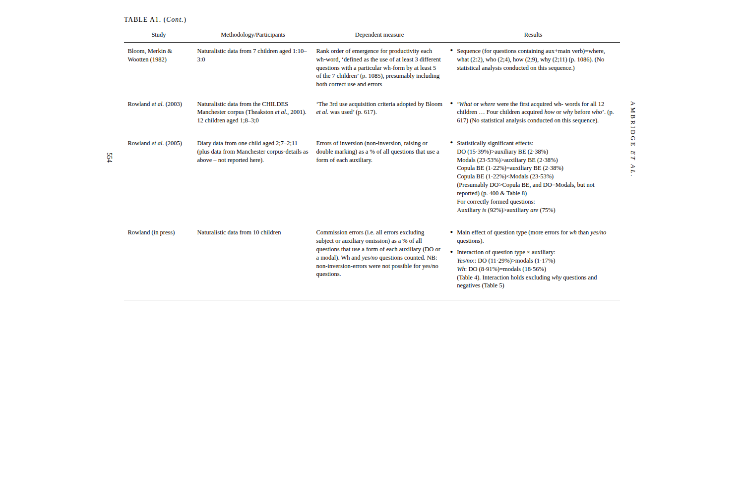554
AMBRIDGE ET AL.
TABLE A1. (Cont.)
| Study | Methodology/Participants | Dependent measure | Results |
| --- | --- | --- | --- |
| Bloom, Merkin & Wootten (1982) | Naturalistic data from 7 children aged 1:10–3:0 | Rank order of emergence for productivity each wh-word, ‘defined as the use of at least 3 different questions with a particular wh-form by at least 5 of the 7 children’ (p. 1085), presumably including both correct use and errors | Sequence (for questions containing aux+main verb)=where, what (2:2), who (2;4), how (2;9), why (2;11) (p. 1086). (No statistical analysis conducted on this sequence.) |
| Rowland et al. (2003) | Naturalistic data from the CHILDES Manchester corpus (Theakston et al. , 2001). 12 children aged 1;8–3;0 | ‘The 3rd use acquisition criteria adopted by Bloom et al. was used’ (p. 617). | ‘ What or where were the first acquired wh- words for all 12 children … Four children acquired how or why before who ’. (p. 617) (No statistical analysis conducted on this sequence). |
| Rowland et al. (2005) | Diary data from one child aged 2;7–2;11 (plus data from Manchester corpus-details as above – not reported here). | Errors of inversion (non-inversion, raising or double marking) as a % of all questions that use a form of each auxiliary. | Statistically significant effects: DO (15·39%)>auxiliary BE (2·38%) Modals (23·53%)>auxiliary BE (2·38%) Copula BE (1·22%)=auxiliary BE (2·38%) Copula BE (1·22%)<Modals (23·53%) (Presumably DO>Copula BE, and DO=Modals, but not reported) (p. 400 & Table 8) For correctly formed questions: Auxiliary is (92%)>auxiliary are (75%) |
| Rowland (in press) | Naturalistic data from 10 children | Commission errors (i.e. all errors excluding subject or auxiliary omission) as a % of all questions that use a form of each auxiliary (DO or a modal). Wh and yes/no questions counted. NB: non-inversion-errors were not possible for yes/no questions. | Main effect of question type (more errors for wh than yes/no questions). Interaction of question type × auxiliary: Yes/no :: DO (11·29%)>modals (1·17%) Wh : DO (8·91%)=modals (18·56%) (Table 4). Interaction holds excluding why questions and negatives (Table 5) |